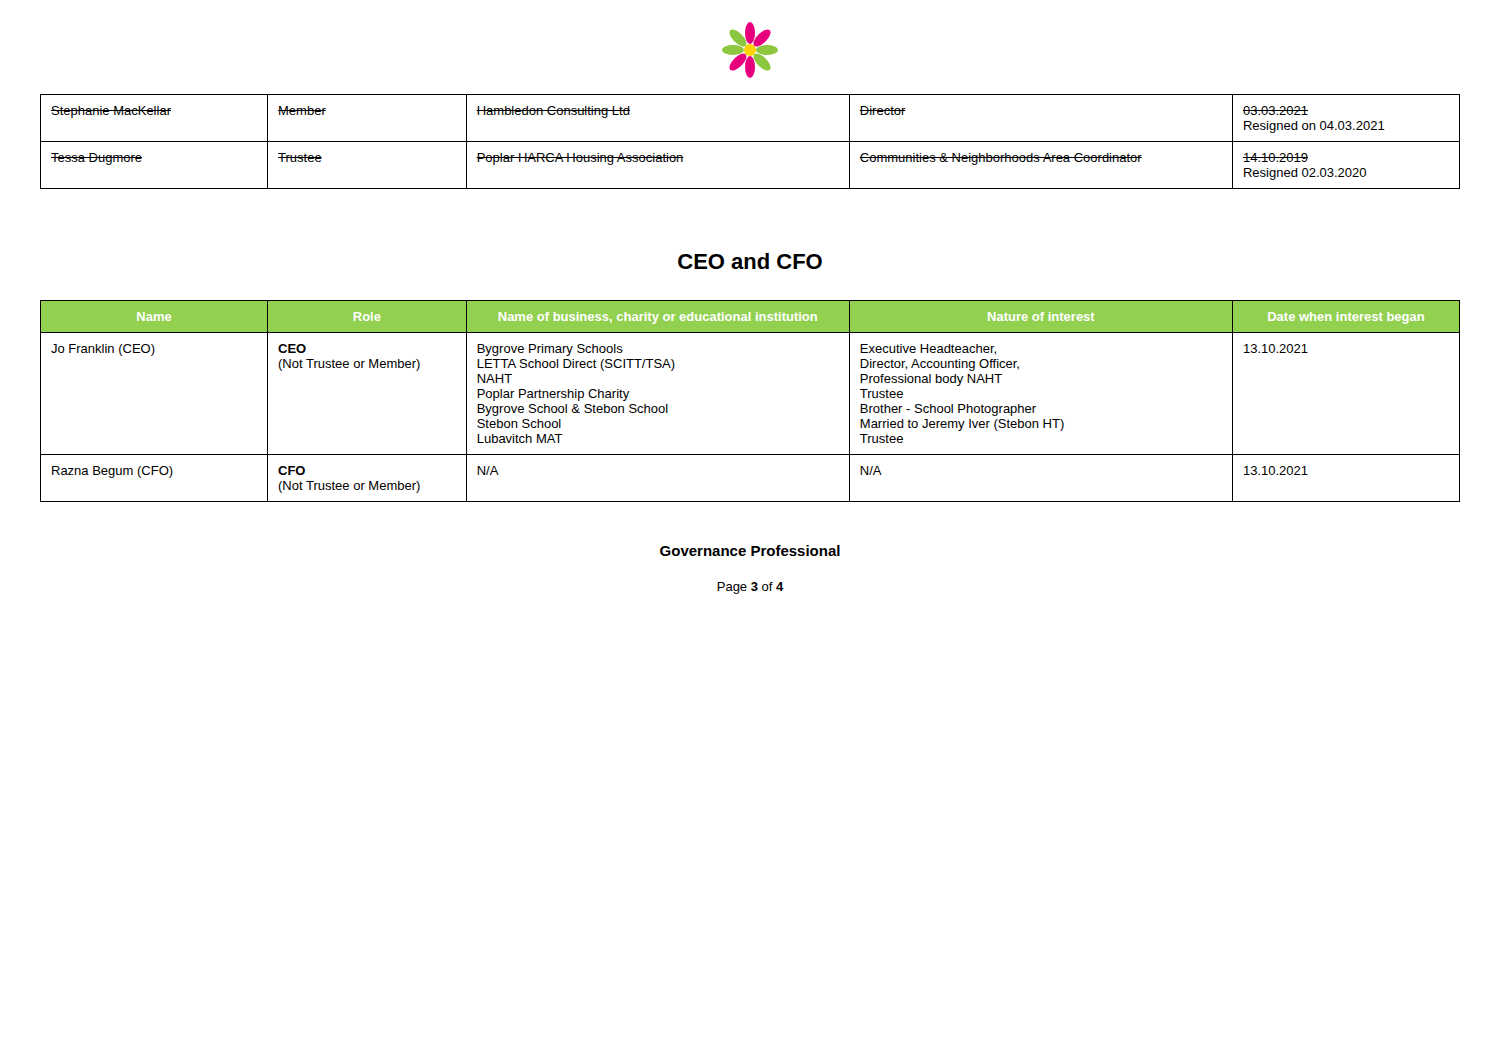| Stephanie MacKellar | Member | Hambledon Consulting Ltd | Director | 03.03.2021 Resigned on 04.03.2021 |
| Tessa Dugmore | Trustee | Poplar HARCA Housing Association | Communities & Neighborhoods Area Coordinator | 14.10.2019 Resigned 02.03.2020 |
CEO and CFO
| Name | Role | Name of business, charity or educational institution | Nature of interest | Date when interest began |
| --- | --- | --- | --- | --- |
| Jo Franklin (CEO) | CEO (Not Trustee or Member) | Bygrove Primary Schools LETTA School Direct (SCITT/TSA) NAHT Poplar Partnership Charity Bygrove School & Stebon School Stebon School Lubavitch MAT | Executive Headteacher, Director, Accounting Officer, Professional body NAHT Trustee Brother - School Photographer Married to Jeremy Iver (Stebon HT) Trustee | 13.10.2021 |
| Razna Begum (CFO) | CFO (Not Trustee or Member) | N/A | N/A | 13.10.2021 |
Governance Professional
Page 3 of 4